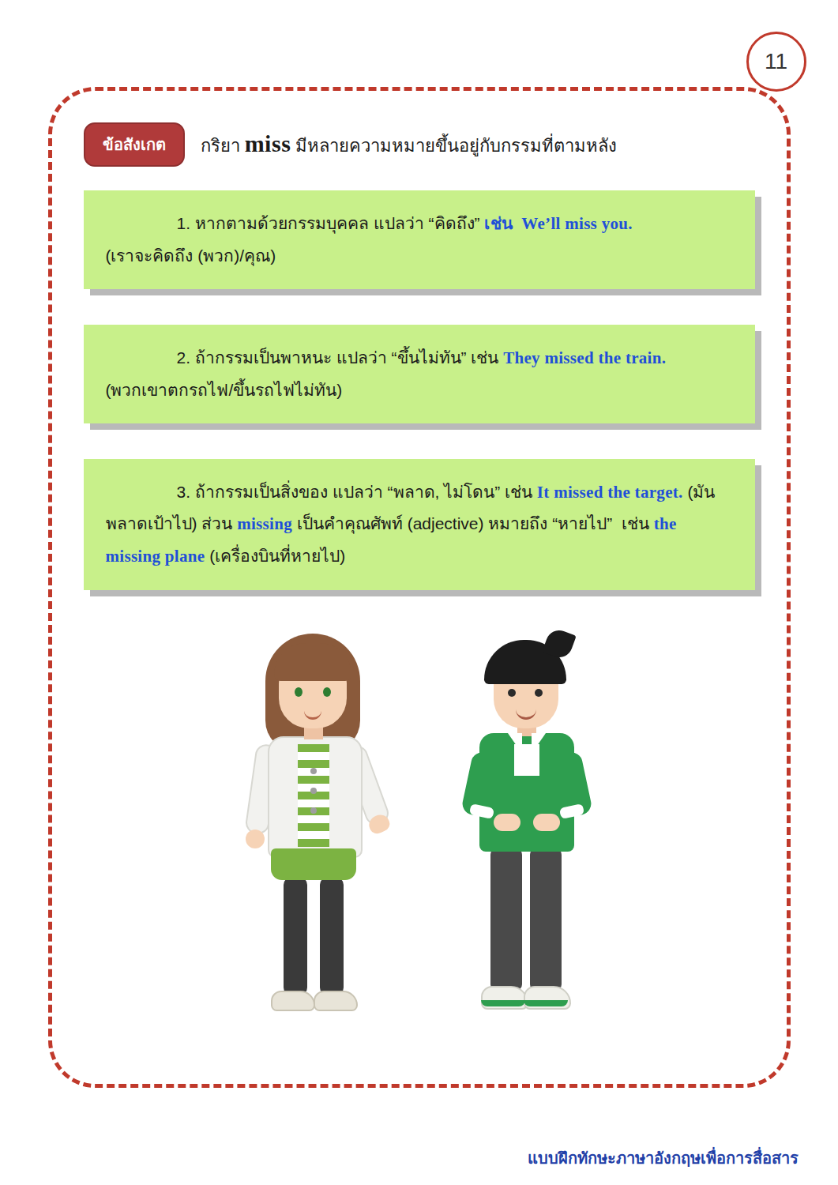11
ข้อสังเกต
กริยา miss มีหลายความหมายขึ้นอยู่กับกรรมที่ตามหลัง
1. หากตามด้วยกรรมบุคคล แปลว่า “คิดถึง” เช่น We’ll miss you.
(เราจะคิดถึง (พวก)/คุณ)
2. ถ้ากรรมเป็นพาหนะ แปลว่า “ขึ้นไม่ทัน” เช่น They missed the train.
(พวกเขาตกรถไฟ/ขึ้นรถไฟไม่ทัน)
3. ถ้ากรรมเป็นสิ่งของ แปลว่า “พลาด, ไม่โดน” เช่น It missed the target. (มันพลาดเป้าไป) ส่วน missing เป็นคำคุณศัพท์ (adjective) หมายถึง “หายไป” เช่น the missing plane (เครื่องบินที่หายไป)
แบบฝึกทักษะภาษาอังกฤษเพื่อการสื่อสาร